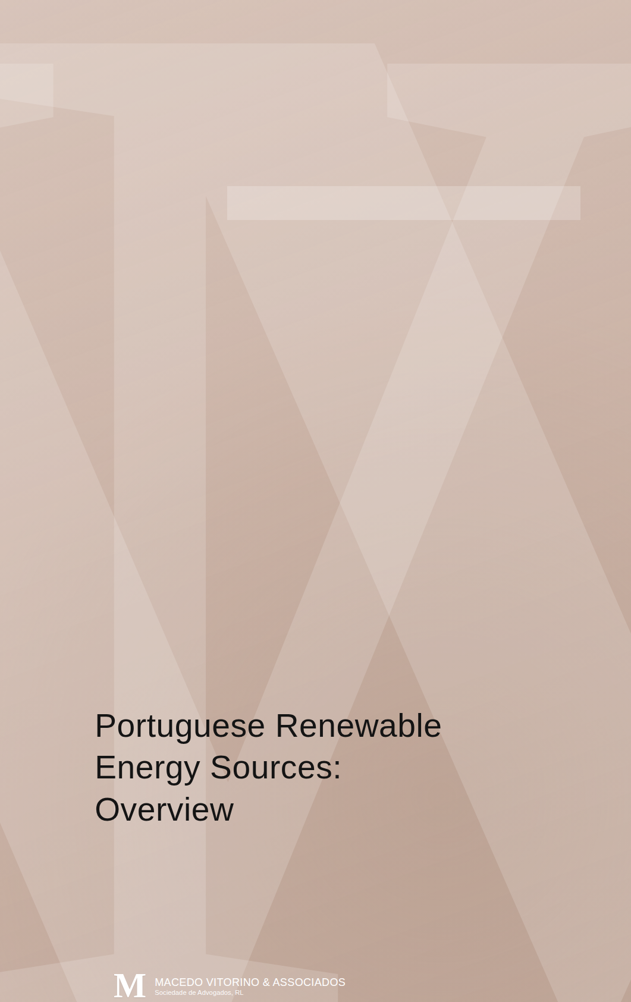M V
Portuguese Renewable Energy Sources: Overview
M MACEDO VITORINO & ASSOCIADOS Sociedade de Advogados, RL